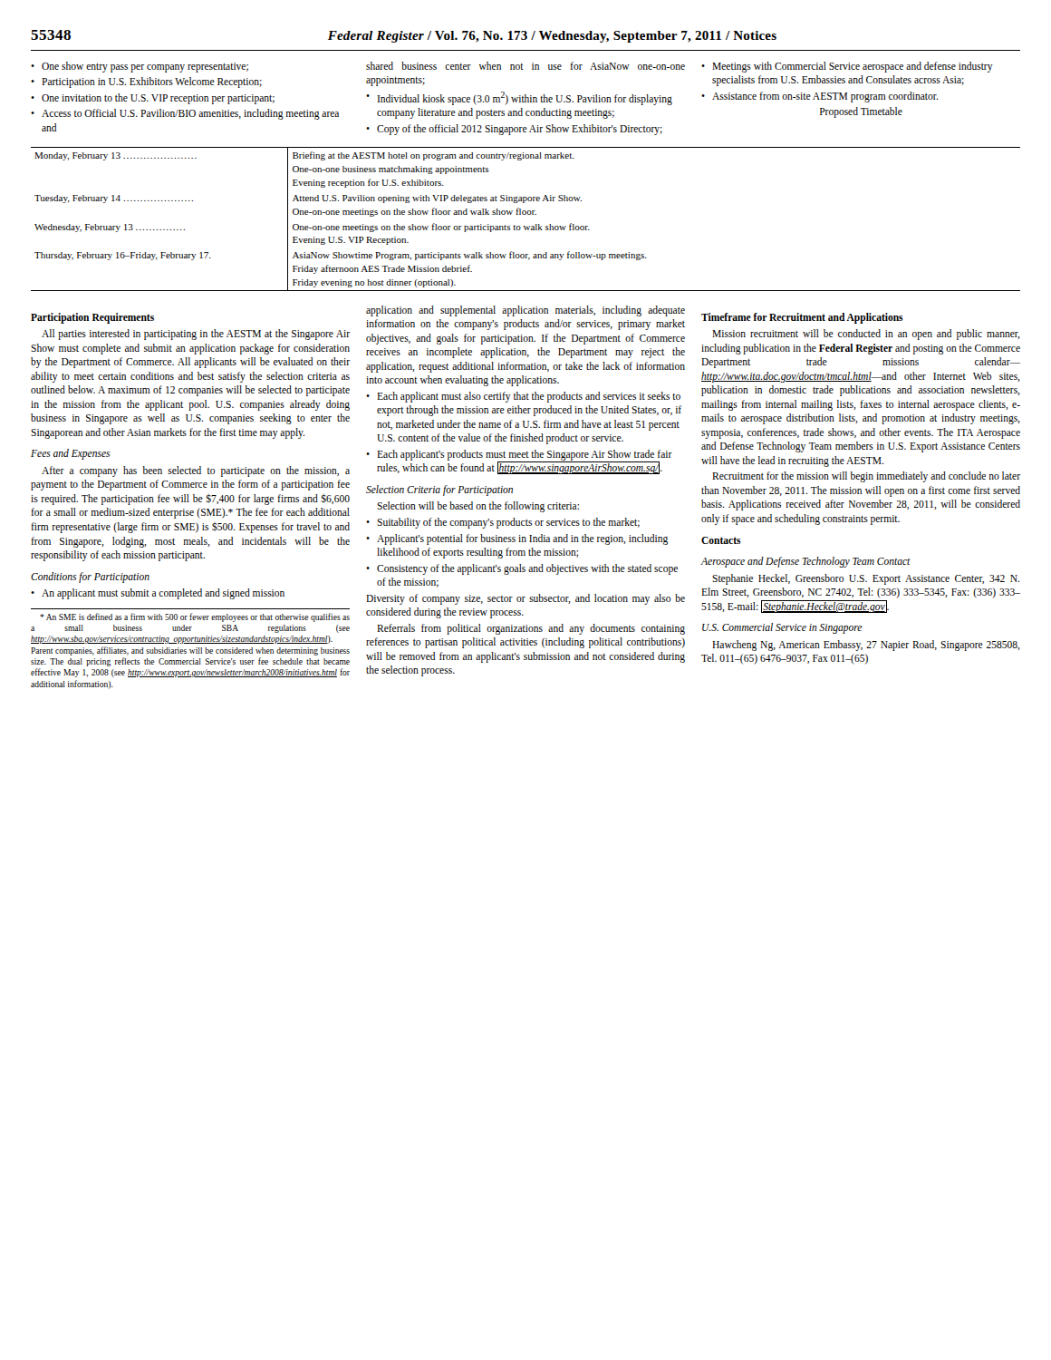55348
Federal Register / Vol. 76, No. 173 / Wednesday, September 7, 2011 / Notices
One show entry pass per company representative;
Participation in U.S. Exhibitors Welcome Reception;
One invitation to the U.S. VIP reception per participant;
Access to Official U.S. Pavilion/BIO amenities, including meeting area and
shared business center when not in use for AsiaNow one-on-one appointments;
Individual kiosk space (3.0 m2) within the U.S. Pavilion for displaying company literature and posters and conducting meetings;
Copy of the official 2012 Singapore Air Show Exhibitor's Directory;
Meetings with Commercial Service aerospace and defense industry specialists from U.S. Embassies and Consulates across Asia;
Assistance from on-site AESTM program coordinator.
Proposed Timetable
| Monday, February 13 ...................... | Briefing at the AESTM hotel on program and country/regional market. One-on-one business matchmaking appointments Evening reception for U.S. exhibitors. |
| Tuesday, February 14 ..................... | Attend U.S. Pavilion opening with VIP delegates at Singapore Air Show. One-on-one meetings on the show floor and walk show floor. |
| Wednesday, February 13 ............... | One-on-one meetings on the show floor or participants to walk show floor. Evening U.S. VIP Reception. |
| Thursday, February 16–Friday, February 17. | AsiaNow Showtime Program, participants walk show floor, and any follow-up meetings. Friday afternoon AES Trade Mission debrief. Friday evening no host dinner (optional). |
Participation Requirements
All parties interested in participating in the AESTM at the Singapore Air Show must complete and submit an application package for consideration by the Department of Commerce. All applicants will be evaluated on their ability to meet certain conditions and best satisfy the selection criteria as outlined below. A maximum of 12 companies will be selected to participate in the mission from the applicant pool. U.S. companies already doing business in Singapore as well as U.S. companies seeking to enter the Singaporean and other Asian markets for the first time may apply.
Fees and Expenses
After a company has been selected to participate on the mission, a payment to the Department of Commerce in the form of a participation fee is required. The participation fee will be $7,400 for large firms and $6,600 for a small or medium-sized enterprise (SME).* The fee for each additional firm representative (large firm or SME) is $500. Expenses for travel to and from Singapore, lodging, most meals, and incidentals will be the responsibility of each mission participant.
Conditions for Participation
An applicant must submit a completed and signed mission
* An SME is defined as a firm with 500 or fewer employees or that otherwise qualifies as a small business under SBA regulations (see http://www.sba.gov/services/contracting_opportunities/sizestandardstopics/index.html). Parent companies, affiliates, and subsidiaries will be considered when determining business size. The dual pricing reflects the Commercial Service's user fee schedule that became effective May 1, 2008 (see http://www.export.gov/newsletter/march2008/initiatives.html for additional information).
application and supplemental application materials, including adequate information on the company's products and/or services, primary market objectives, and goals for participation. If the Department of Commerce receives an incomplete application, the Department may reject the application, request additional information, or take the lack of information into account when evaluating the applications.
Each applicant must also certify that the products and services it seeks to export through the mission are either produced in the United States, or, if not, marketed under the name of a U.S. firm and have at least 51 percent U.S. content of the value of the finished product or service.
Each applicant's products must meet the Singapore Air Show trade fair rules, which can be found at http://www.singaporeAirShow.com.sg/.
Selection Criteria for Participation
Selection will be based on the following criteria:
Suitability of the company's products or services to the market;
Applicant's potential for business in India and in the region, including likelihood of exports resulting from the mission;
Consistency of the applicant's goals and objectives with the stated scope of the mission;
Diversity of company size, sector or subsector, and location may also be considered during the review process.
Referrals from political organizations and any documents containing references to partisan political activities (including political contributions) will be removed from an applicant's submission and not considered during the selection process.
Timeframe for Recruitment and Applications
Mission recruitment will be conducted in an open and public manner, including publication in the Federal Register and posting on the Commerce Department trade missions calendar—http://www.ita.doc.gov/doctm/tmcal.html—and other Internet Web sites, publication in domestic trade publications and association newsletters, mailings from internal mailing lists, faxes to internal aerospace clients, e-mails to aerospace distribution lists, and promotion at industry meetings, symposia, conferences, trade shows, and other events. The ITA Aerospace and Defense Technology Team members in U.S. Export Assistance Centers will have the lead in recruiting the AESTM.
Recruitment for the mission will begin immediately and conclude no later than November 28, 2011. The mission will open on a first come first served basis. Applications received after November 28, 2011, will be considered only if space and scheduling constraints permit.
Contacts
Aerospace and Defense Technology Team Contact
Stephanie Heckel, Greensboro U.S. Export Assistance Center, 342 N. Elm Street, Greensboro, NC 27402, Tel: (336) 333–5345, Fax: (336) 333–5158, E-mail: Stephanie.Heckel@trade.gov.
U.S. Commercial Service in Singapore
Hawcheng Ng, American Embassy, 27 Napier Road, Singapore 258508, Tel. 011–(65) 6476–9037, Fax 011–(65)